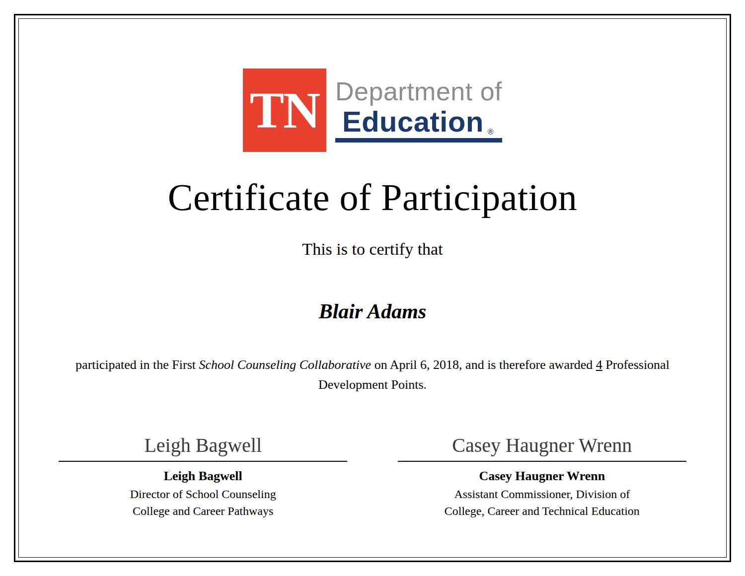TN
Department of
Education
®
Certificate of Participation
This is to certify that
Blair Adams
participated in the First School Counseling Collaborative on April 6, 2018, and is therefore awarded 4 Professional Development Points.
Leigh Bagwell
Leigh Bagwell
Director of School Counseling
College and Career Pathways
Casey Haugner Wrenn
Casey Haugner Wrenn
Assistant Commissioner, Division of
College, Career and Technical Education